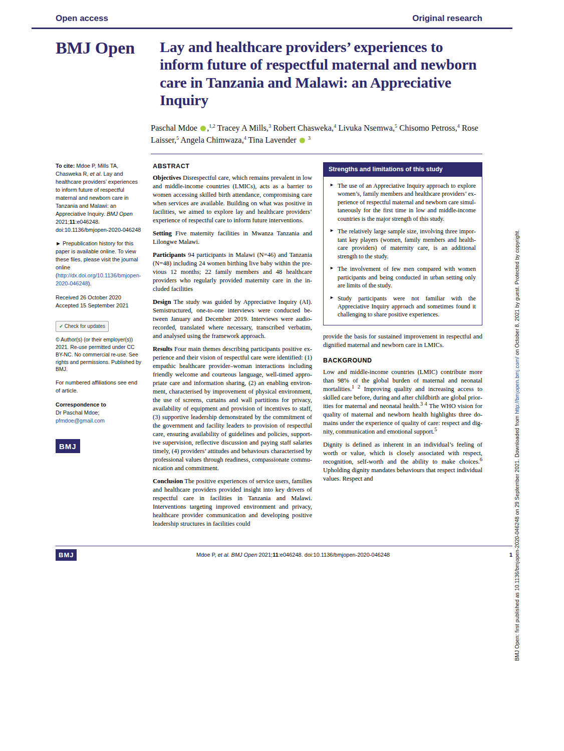BMJ Open: first published as 10.1136/bmjopen-2020-046248 on 29 September 2021. Downloaded from http://bmjopen.bmj.com/ on October 8, 2021 by guest. Protected by copyright.
Open access
Original research
BMJ Open
Lay and healthcare providers’ experiences to inform future of respectful maternal and newborn care in Tanzania and Malawi: an Appreciative Inquiry
Paschal Mdoe ,1,2 Tracey A Mills,3 Robert Chasweka,4 Livuka Nsemwa,5 Chisomo Petross,4 Rose Laisser,5 Angela Chimwaza,4 Tina Lavender 3
To cite: Mdoe P, Mills TA, Chasweka R, et al. Lay and healthcare providers’ experiences to inform future of respectful maternal and newborn care in Tanzania and Malawi: an Appreciative Inquiry. BMJ Open 2021;11:e046248. doi:10.1136/bmjopen-2020-046248
► Prepublication history for this paper is available online. To view these files, please visit the journal online (http://dx.doi.org/10.1136/bmjopen-2020-046248).
Received 26 October 2020
Accepted 15 September 2021
✓ Check for updates
© Author(s) (or their employer(s)) 2021. Re-use permitted under CC BY-NC. No commercial re-use. See rights and permissions. Published by BMJ.
For numbered affiliations see end of article.
Correspondence to
Dr Paschal Mdoe;
pfmdoe@gmail.com
BMJ
Abstract
Objectives Disrespectful care, which remains prevalent in low and middle-income countries (LMICs), acts as a barrier to women accessing skilled birth attendance, compromising care when services are available. Building on what was positive in facilities, we aimed to explore lay and healthcare providers’ experience of respectful care to inform future interventions.
Setting Five maternity facilities in Mwanza Tanzania and Lilongwe Malawi.
Participants 94 participants in Malawi (N=46) and Tanzania (N=48) including 24 women birthing live baby within the previous 12 months; 22 family members and 48 healthcare providers who regularly provided maternity care in the included facilities
Design The study was guided by Appreciative Inquiry (AI). Semistructured, one-to-one interviews were conducted between January and December 2019. Interviews were audio-recorded, translated where necessary, transcribed verbatim, and analysed using the framework approach.
Results Four main themes describing participants positive experience and their vision of respectful care were identified: (1) empathic healthcare provider–woman interactions including friendly welcome and courteous language, well-timed appropriate care and information sharing, (2) an enabling environment, characterised by improvement of physical environment, the use of screens, curtains and wall partitions for privacy, availability of equipment and provision of incentives to staff, (3) supportive leadership demonstrated by the commitment of the government and facility leaders to provision of respectful care, ensuring availability of guidelines and policies, supportive supervision, reflective discussion and paying staff salaries timely, (4) providers’ attitudes and behaviours characterised by professional values through readiness, compassionate communication and commitment.
Conclusion The positive experiences of service users, families and healthcare providers provided insight into key drivers of respectful care in facilities in Tanzania and Malawi. Interventions targeting improved environment and privacy, healthcare provider communication and developing positive leadership structures in facilities could
Strengths and limitations of this study
The use of an Appreciative Inquiry approach to explore women’s, family members and healthcare providers’ experience of respectful maternal and newborn care simultaneously for the first time in low and middle-income countries is the major strength of this study.
The relatively large sample size, involving three important key players (women, family members and healthcare providers) of maternity care, is an additional strength to the study.
The involvement of few men compared with women participants and being conducted in urban setting only are limits of the study.
Study participants were not familiar with the Appreciative Inquiry approach and sometimes found it challenging to share positive experiences.
provide the basis for sustained improvement in respectful and dignified maternal and newborn care in LMICs.
Background
Low and middle-income countries (LMIC) contribute more than 98% of the global burden of maternal and neonatal mortalities.1 2 Improving quality and increasing access to skilled care before, during and after childbirth are global priorities for maternal and neonatal health.3 4 The WHO vision for quality of maternal and newborn health highlights three domains under the experience of quality of care: respect and dignity, communication and emotional support.5
Dignity is defined as inherent in an individual’s feeling of worth or value, which is closely associated with respect, recognition, self-worth and the ability to make choices.6 Upholding dignity mandates behaviours that respect individual values. Respect and
BMJ
Mdoe P, et al. BMJ Open 2021;11:e046248. doi:10.1136/bmjopen-2020-046248
1